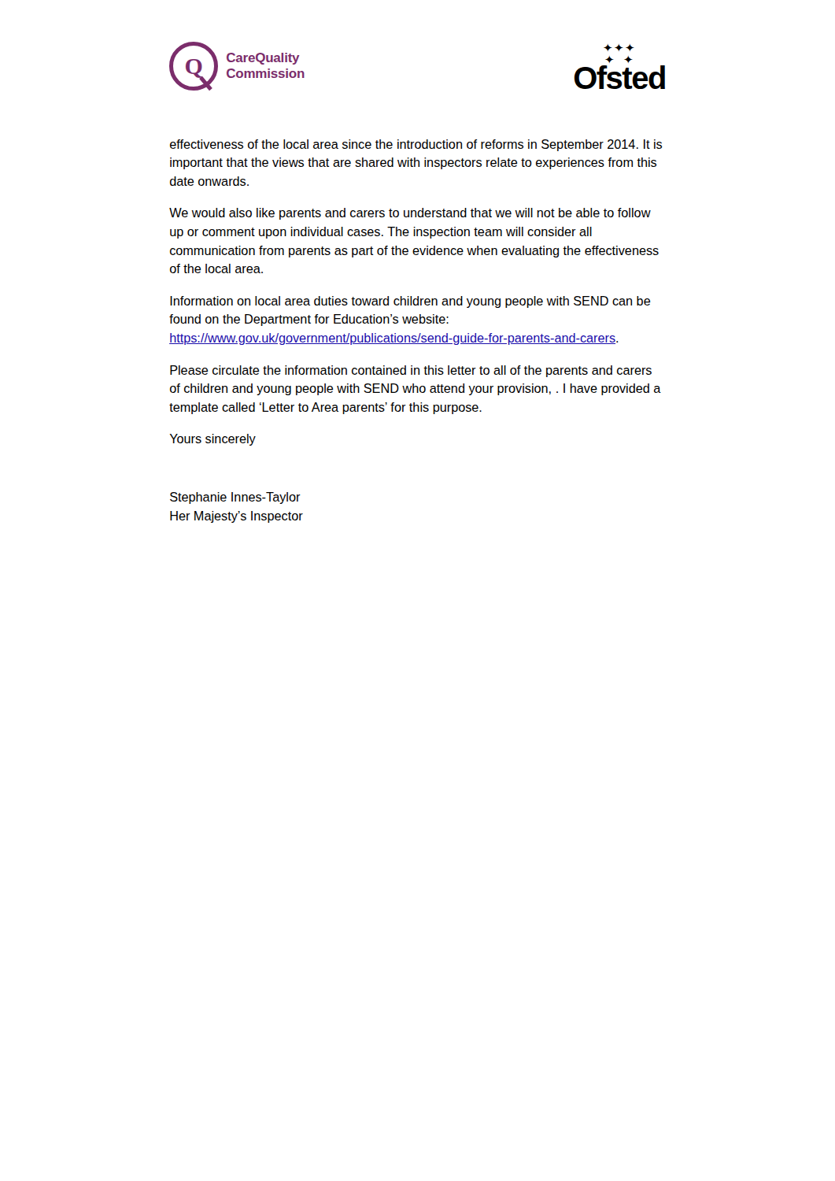Q
CareQuality Commission
✦✦✦
✦ ✦
Ofsted
effectiveness of the local area since the introduction of reforms in September 2014. It is important that the views that are shared with inspectors relate to experiences from this date onwards.
We would also like parents and carers to understand that we will not be able to follow up or comment upon individual cases. The inspection team will consider all communication from parents as part of the evidence when evaluating the effectiveness of the local area.
Information on local area duties toward children and young people with SEND can be found on the Department for Education’s website:
https://www.gov.uk/government/publications/send-guide-for-parents-and-carers.
Please circulate the information contained in this letter to all of the parents and carers of children and young people with SEND who attend your provision, . I have provided a template called ‘Letter to Area parents’ for this purpose.
Yours sincerely
Stephanie Innes-Taylor
Her Majesty’s Inspector